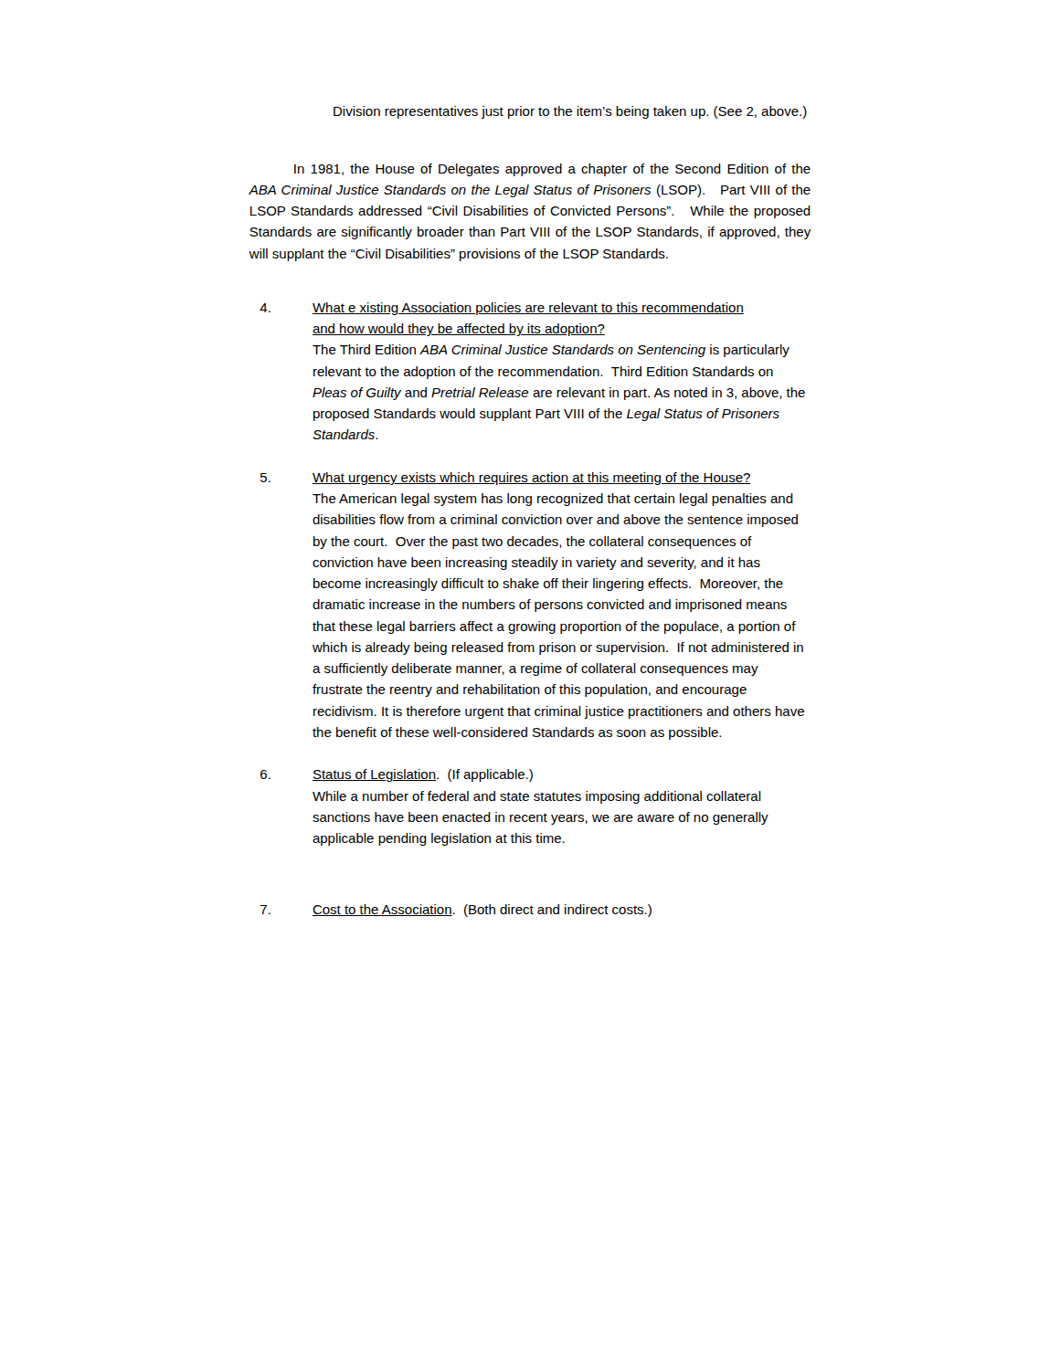Division representatives just prior to the item’s being taken up. (See 2, above.)
In 1981, the House of Delegates approved a chapter of the Second Edition of the ABA Criminal Justice Standards on the Legal Status of Prisoners (LSOP). Part VIII of the LSOP Standards addressed “Civil Disabilities of Convicted Persons”. While the proposed Standards are significantly broader than Part VIII of the LSOP Standards, if approved, they will supplant the “Civil Disabilities” provisions of the LSOP Standards.
4. What e xisting Association policies are relevant to this recommendation and how would they be affected by its adoption? The Third Edition ABA Criminal Justice Standards on Sentencing is particularly relevant to the adoption of the recommendation. Third Edition Standards on Pleas of Guilty and Pretrial Release are relevant in part. As noted in 3, above, the proposed Standards would supplant Part VIII of the Legal Status of Prisoners Standards.
5. What urgency exists which requires action at this meeting of the House? The American legal system has long recognized that certain legal penalties and disabilities flow from a criminal conviction over and above the sentence imposed by the court. Over the past two decades, the collateral consequences of conviction have been increasing steadily in variety and severity, and it has become increasingly difficult to shake off their lingering effects. Moreover, the dramatic increase in the numbers of persons convicted and imprisoned means that these legal barriers affect a growing proportion of the populace, a portion of which is already being released from prison or supervision. If not administered in a sufficiently deliberate manner, a regime of collateral consequences may frustrate the reentry and rehabilitation of this population, and encourage recidivism. It is therefore urgent that criminal justice practitioners and others have the benefit of these well-considered Standards as soon as possible.
6. Status of Legislation. (If applicable.) While a number of federal and state statutes imposing additional collateral sanctions have been enacted in recent years, we are aware of no generally applicable pending legislation at this time.
7. Cost to the Association. (Both direct and indirect costs.)